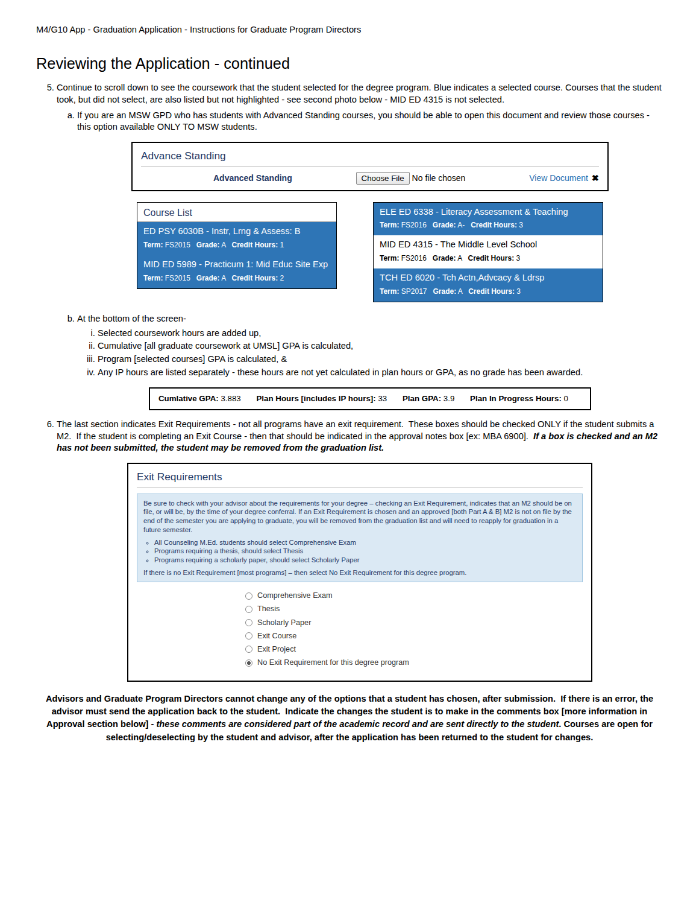M4/G10 App - Graduation Application - Instructions for Graduate Program Directors
Reviewing the Application - continued
Continue to scroll down to see the coursework that the student selected for the degree program. Blue indicates a selected course. Courses that the student took, but did not select, are also listed but not highlighted - see second photo below - MID ED 4315 is not selected.
If you are an MSW GPD who has students with Advanced Standing courses, you should be able to open this document and review those courses - this option available ONLY TO MSW students.
Advance Standing
Advanced Standing Choose File No file chosen View Document✖
Course List
ED PSY 6030B - Instr, Lrng & Assess: B Term: FS2015 Grade: A Credit Hours: 1
MID ED 5989 - Practicum 1: Mid Educ Site Exp Term: FS2015 Grade: A Credit Hours: 2
ELE ED 6338 - Literacy Assessment & Teaching Term: FS2016 Grade: A- Credit Hours: 3
MID ED 4315 - The Middle Level School Term: FS2016 Grade: A Credit Hours: 3
TCH ED 6020 - Tch Actn,Advcacy & Ldrsp Term: SP2017 Grade: A Credit Hours: 3
At the bottom of the screen-
Selected coursework hours are added up,
Cumulative [all graduate coursework at UMSL] GPA is calculated,
Program [selected courses] GPA is calculated, &
Any IP hours are listed separately - these hours are not yet calculated in plan hours or GPA, as no grade has been awarded.
Cumlative GPA: 3.883 Plan Hours [includes IP hours]: 33 Plan GPA: 3.9 Plan In Progress Hours: 0
The last section indicates Exit Requirements - not all programs have an exit requirement. These boxes should be checked ONLY if the student submits a M2. If the student is completing an Exit Course - then that should be indicated in the approval notes box [ex: MBA 6900]. If a box is checked and an M2 has not been submitted, the student may be removed from the graduation list.
Exit Requirements
Be sure to check with your advisor about the requirements for your degree – checking an Exit Requirement, indicates that an M2 should be on file, or will be, by the time of your degree conferral. If an Exit Requirement is chosen and an approved [both Part A & B] M2 is not on file by the end of the semester you are applying to graduate, you will be removed from the graduation list and will need to reapply for graduation in a future semester.
All Counseling M.Ed. students should select Comprehensive Exam
Programs requiring a thesis, should select Thesis
Programs requiring a scholarly paper, should select Scholarly Paper
If there is no Exit Requirement [most programs] – then select No Exit Requirement for this degree program.
Comprehensive Exam
Thesis
Scholarly Paper
Exit Course
Exit Project
No Exit Requirement for this degree program
Advisors and Graduate Program Directors cannot change any of the options that a student has chosen, after submission. If there is an error, the advisor must send the application back to the student. Indicate the changes the student is to make in the comments box [more information in Approval section below] - these comments are considered part of the academic record and are sent directly to the student. Courses are open for selecting/deselecting by the student and advisor, after the application has been returned to the student for changes.